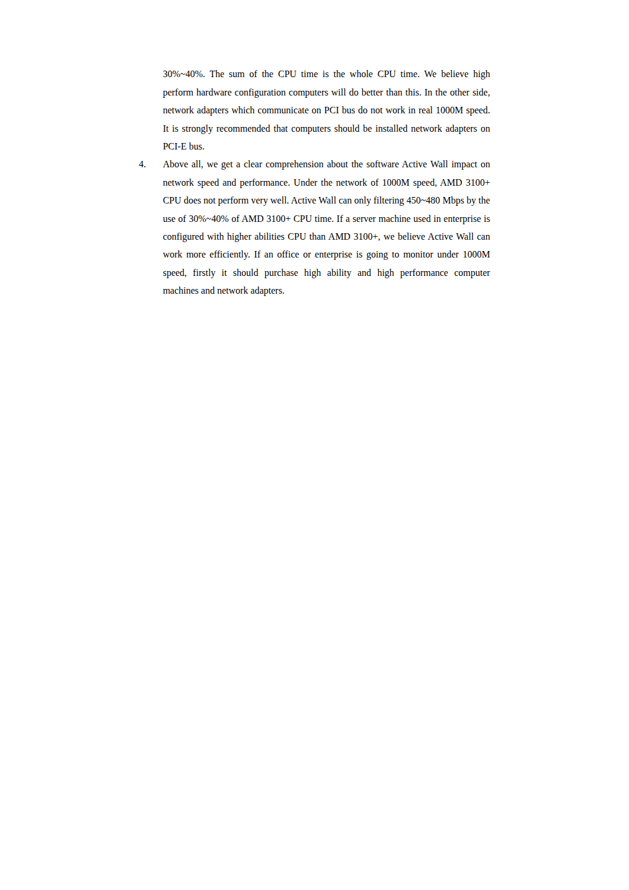30%~40%. The sum of the CPU time is the whole CPU time. We believe high perform hardware configuration computers will do better than this. In the other side, network adapters which communicate on PCI bus do not work in real 1000M speed. It is strongly recommended that computers should be installed network adapters on PCI-E bus.
4.
Above all, we get a clear comprehension about the software Active Wall impact on network speed and performance. Under the network of 1000M speed, AMD 3100+ CPU does not perform very well. Active Wall can only filtering 450~480 Mbps by the use of 30%~40% of AMD 3100+ CPU time. If a server machine used in enterprise is configured with higher abilities CPU than AMD 3100+, we believe Active Wall can work more efficiently. If an office or enterprise is going to monitor under 1000M speed, firstly it should purchase high ability and high performance computer machines and network adapters.